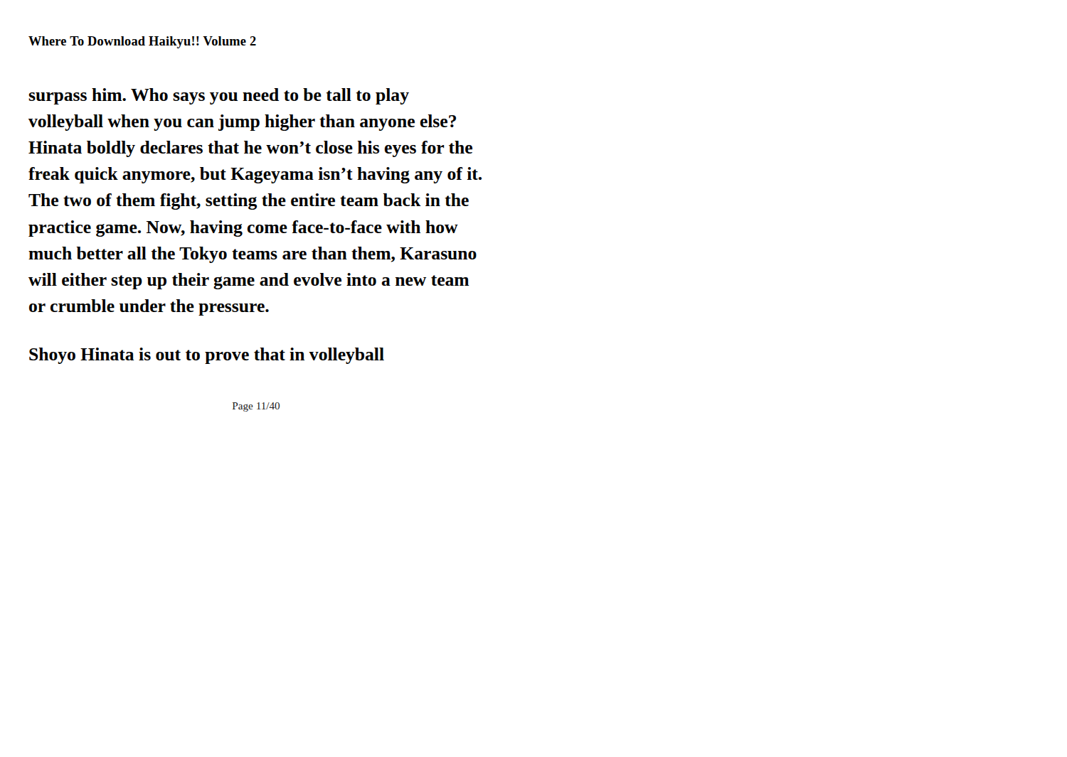Where To Download Haikyu!! Volume 2
surpass him. Who says you need to be tall to play volleyball when you can jump higher than anyone else? Hinata boldly declares that he won’t close his eyes for the freak quick anymore, but Kageyama isn’t having any of it. The two of them fight, setting the entire team back in the practice game. Now, having come face-to-face with how much better all the Tokyo teams are than them, Karasuno will either step up their game and evolve into a new team or crumble under the pressure.
Shoyo Hinata is out to prove that in volleyball
Page 11/40